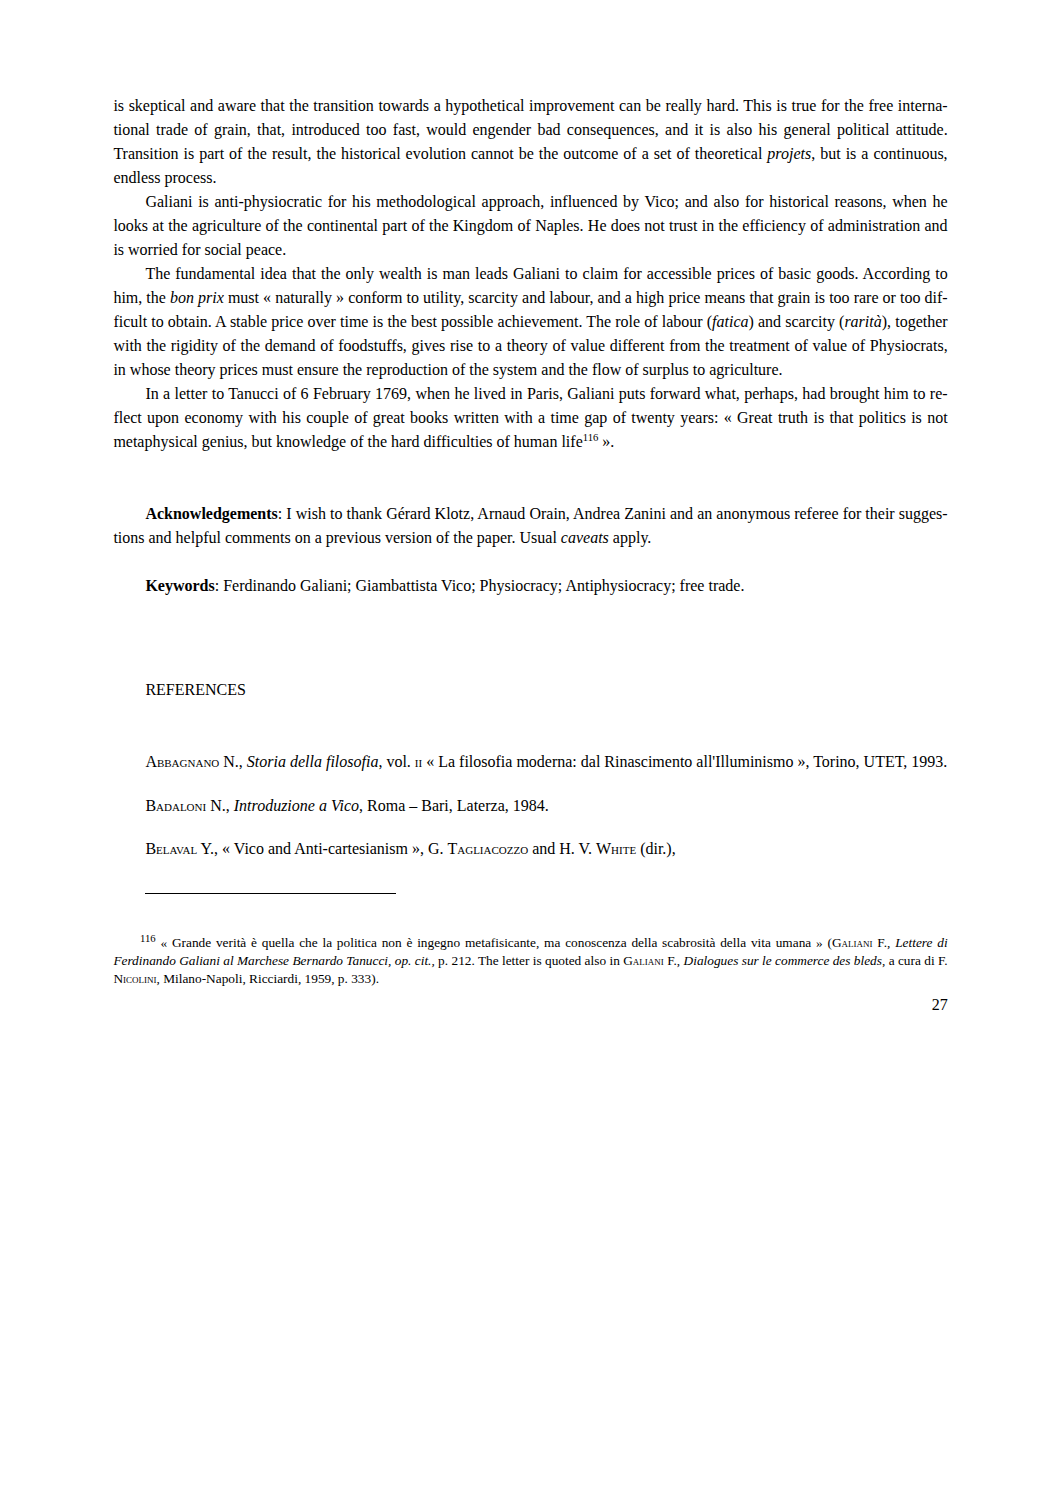is skeptical and aware that the transition towards a hypothetical improvement can be really hard. This is true for the free international trade of grain, that, introduced too fast, would engender bad consequences, and it is also his general political attitude. Transition is part of the result, the historical evolution cannot be the outcome of a set of theoretical projets, but is a continuous, endless process.
Galiani is anti-physiocratic for his methodological approach, influenced by Vico; and also for historical reasons, when he looks at the agriculture of the continental part of the Kingdom of Naples. He does not trust in the efficiency of administration and is worried for social peace.
The fundamental idea that the only wealth is man leads Galiani to claim for accessible prices of basic goods. According to him, the bon prix must « naturally » conform to utility, scarcity and labour, and a high price means that grain is too rare or too difficult to obtain. A stable price over time is the best possible achievement. The role of labour (fatica) and scarcity (rarità), together with the rigidity of the demand of foodstuffs, gives rise to a theory of value different from the treatment of value of Physiocrats, in whose theory prices must ensure the reproduction of the system and the flow of surplus to agriculture.
In a letter to Tanucci of 6 February 1769, when he lived in Paris, Galiani puts forward what, perhaps, had brought him to reflect upon economy with his couple of great books written with a time gap of twenty years: « Great truth is that politics is not metaphysical genius, but knowledge of the hard difficulties of human life116 ».
Acknowledgements: I wish to thank Gérard Klotz, Arnaud Orain, Andrea Zanini and an anonymous referee for their suggestions and helpful comments on a previous version of the paper. Usual caveats apply.
Keywords: Ferdinando Galiani; Giambattista Vico; Physiocracy; Antiphysiocracy; free trade.
REFERENCES
Abbagnano N., Storia della filosofia, vol. ii « La filosofia moderna: dal Rinascimento all'Illuminismo », Torino, UTET, 1993.
Badaloni N., Introduzione a Vico, Roma – Bari, Laterza, 1984.
Belaval Y., « Vico and Anti-cartesianism », G. Tagliacozzo and H. V. White (dir.),
116 « Grande verità è quella che la politica non è ingegno metafisicante, ma conoscenza della scabrosità della vita umana » (Galiani F., Lettere di Ferdinando Galiani al Marchese Bernardo Tanucci, op. cit., p. 212. The letter is quoted also in Galiani F., Dialogues sur le commerce des bleds, a cura di F. Nicolini, Milano-Napoli, Ricciardi, 1959, p. 333).
27